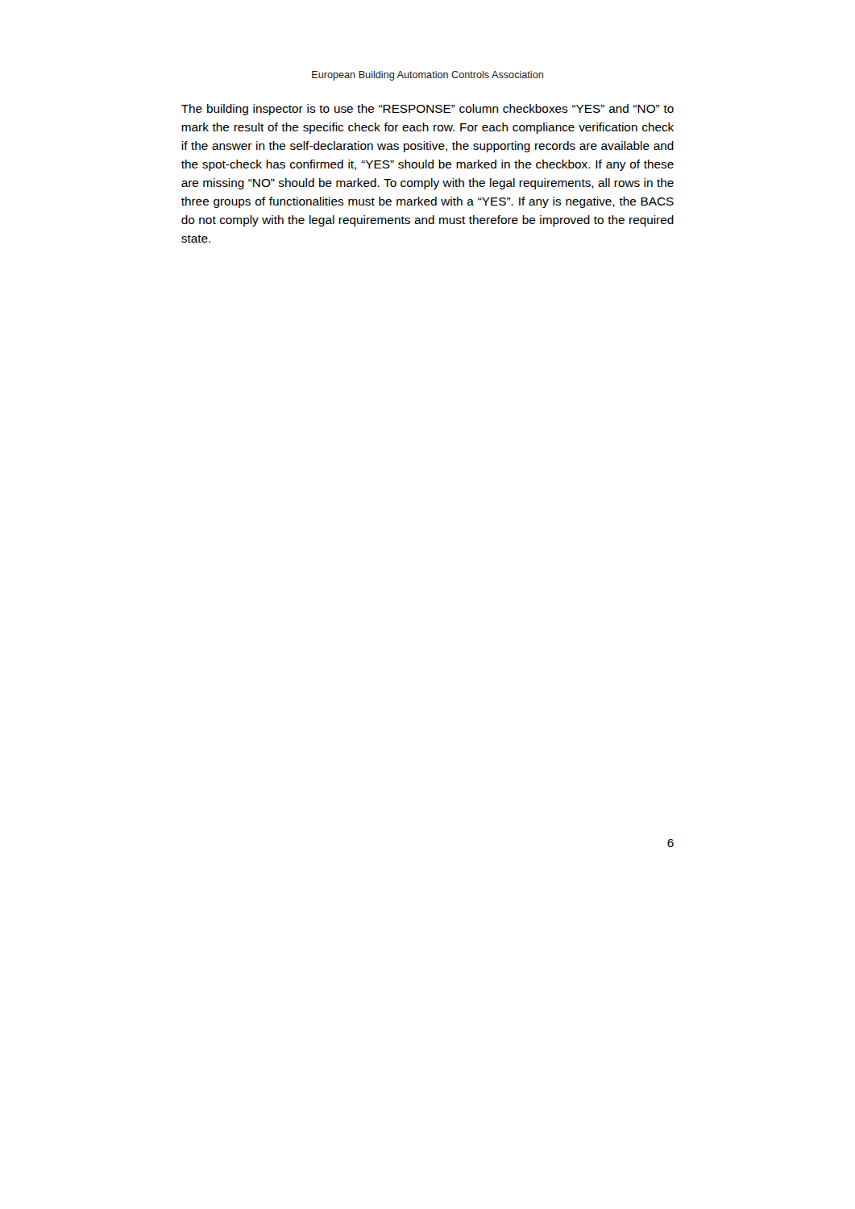European Building Automation Controls Association
The building inspector is to use the “RESPONSE” column checkboxes “YES” and “NO” to mark the result of the specific check for each row. For each compliance verification check if the answer in the self-declaration was positive, the supporting records are available and the spot-check has confirmed it, “YES” should be marked in the checkbox. If any of these are missing “NO” should be marked. To comply with the legal requirements, all rows in the three groups of functionalities must be marked with a “YES”. If any is negative, the BACS do not comply with the legal requirements and must therefore be improved to the required state.
6